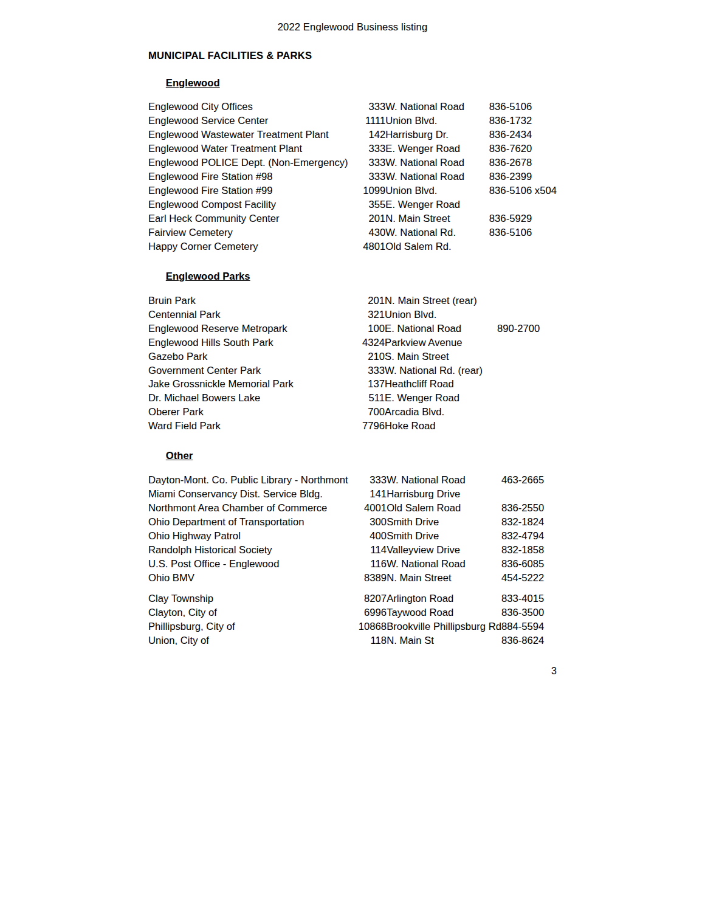2022 Englewood Business listing
MUNICIPAL FACILITIES & PARKS
Englewood
| Englewood City Offices | 333 | W. National Road | 836-5106 |
| Englewood Service Center | 1111 | Union Blvd. | 836-1732 |
| Englewood Wastewater Treatment Plant | 142 | Harrisburg Dr. | 836-2434 |
| Englewood Water Treatment Plant | 333 | E. Wenger Road | 836-7620 |
| Englewood POLICE Dept. (Non-Emergency) | 333 | W. National Road | 836-2678 |
| Englewood Fire Station #98 | 333 | W. National Road | 836-2399 |
| Englewood Fire Station #99 | 1099 | Union Blvd. | 836-5106 x504 |
| Englewood Compost Facility | 355 | E. Wenger Road | |
| Earl Heck Community Center | 201 | N. Main Street | 836-5929 |
| Fairview Cemetery | 430 | W. National Rd. | 836-5106 |
| Happy Corner Cemetery | 4801 | Old Salem Rd. | |
Englewood Parks
| Bruin Park | 201 | N. Main Street (rear) | |
| Centennial Park | 321 | Union Blvd. | |
| Englewood Reserve Metropark | 100 | E. National Road | 890-2700 |
| Englewood Hills South Park | 4324 | Parkview Avenue | |
| Gazebo Park | 210 | S. Main Street | |
| Government Center Park | 333 | W. National Rd. (rear) | |
| Jake Grossnickle Memorial Park | 137 | Heathcliff Road | |
| Dr. Michael Bowers Lake | 511 | E. Wenger Road | |
| Oberer Park | 700 | Arcadia Blvd. | |
| Ward Field Park | 7796 | Hoke Road | |
Other
| Dayton-Mont. Co. Public Library - Northmont | 333 | W. National Road | 463-2665 |
| Miami Conservancy Dist. Service Bldg. | 141 | Harrisburg Drive | |
| Northmont Area Chamber of Commerce | 4001 | Old Salem Road | 836-2550 |
| Ohio Department of Transportation | 300 | Smith Drive | 832-1824 |
| Ohio Highway Patrol | 400 | Smith Drive | 832-4794 |
| Randolph Historical Society | 114 | Valleyview Drive | 832-1858 |
| U.S. Post Office - Englewood | 116 | W. National Road | 836-6085 |
| Ohio BMV | 8389 | N. Main Street | 454-5222 |
| Clay Township | 8207 | Arlington Road | 833-4015 |
| Clayton, City of | 6996 | Taywood Road | 836-3500 |
| Phillipsburg, City of | 10868 | Brookville Phillipsburg Rd | 884-5594 |
| Union, City of | 118 | N. Main St | 836-8624 |
3